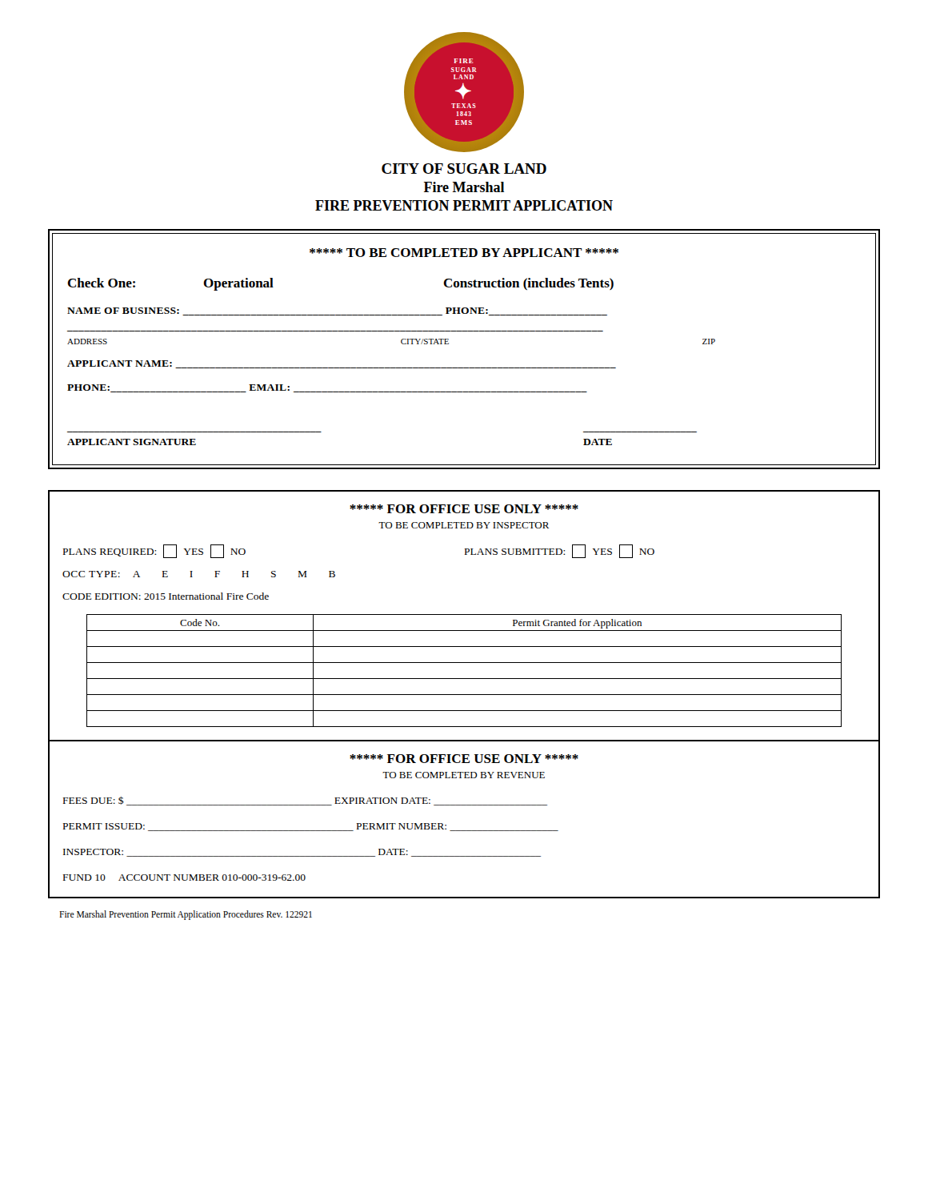FIRE
SUGAR
LAND
✦
TEXAS
1843
EMS
CITY OF SUGAR LAND
Fire Marshal
FIRE PREVENTION PERMIT APPLICATION
***** TO BE COMPLETED BY APPLICANT *****
Check One: Operational Construction (includes Tents)
NAME OF BUSINESS: ______________________________________________ PHONE:_____________________
_______________________________________________________________________________________________
ADDRESS CITY/STATE ZIP
APPLICANT NAME: ______________________________________________________________________________
PHONE:________________________ EMAIL: ____________________________________________________
_______________________________________________ _____________________
APPLICANT SIGNATURE DATE
***** FOR OFFICE USE ONLY *****
TO BE COMPLETED BY INSPECTOR
PLANS REQUIRED: YES NO
PLANS SUBMITTED: YES NO
OCC TYPE: AEIFHSMB
CODE EDITION: 2015 International Fire Code
| Code No. | Permit Granted for Application |
| --- | --- |
***** FOR OFFICE USE ONLY *****
TO BE COMPLETED BY REVENUE
FEES DUE: $ ______________________________________ EXPIRATION DATE: _____________________
PERMIT ISSUED: ______________________________________ PERMIT NUMBER: ____________________
INSPECTOR: ______________________________________________ DATE: ________________________
FUND 10 ACCOUNT NUMBER 010-000-319-62.00
Fire Marshal Prevention Permit Application Procedures Rev. 122921